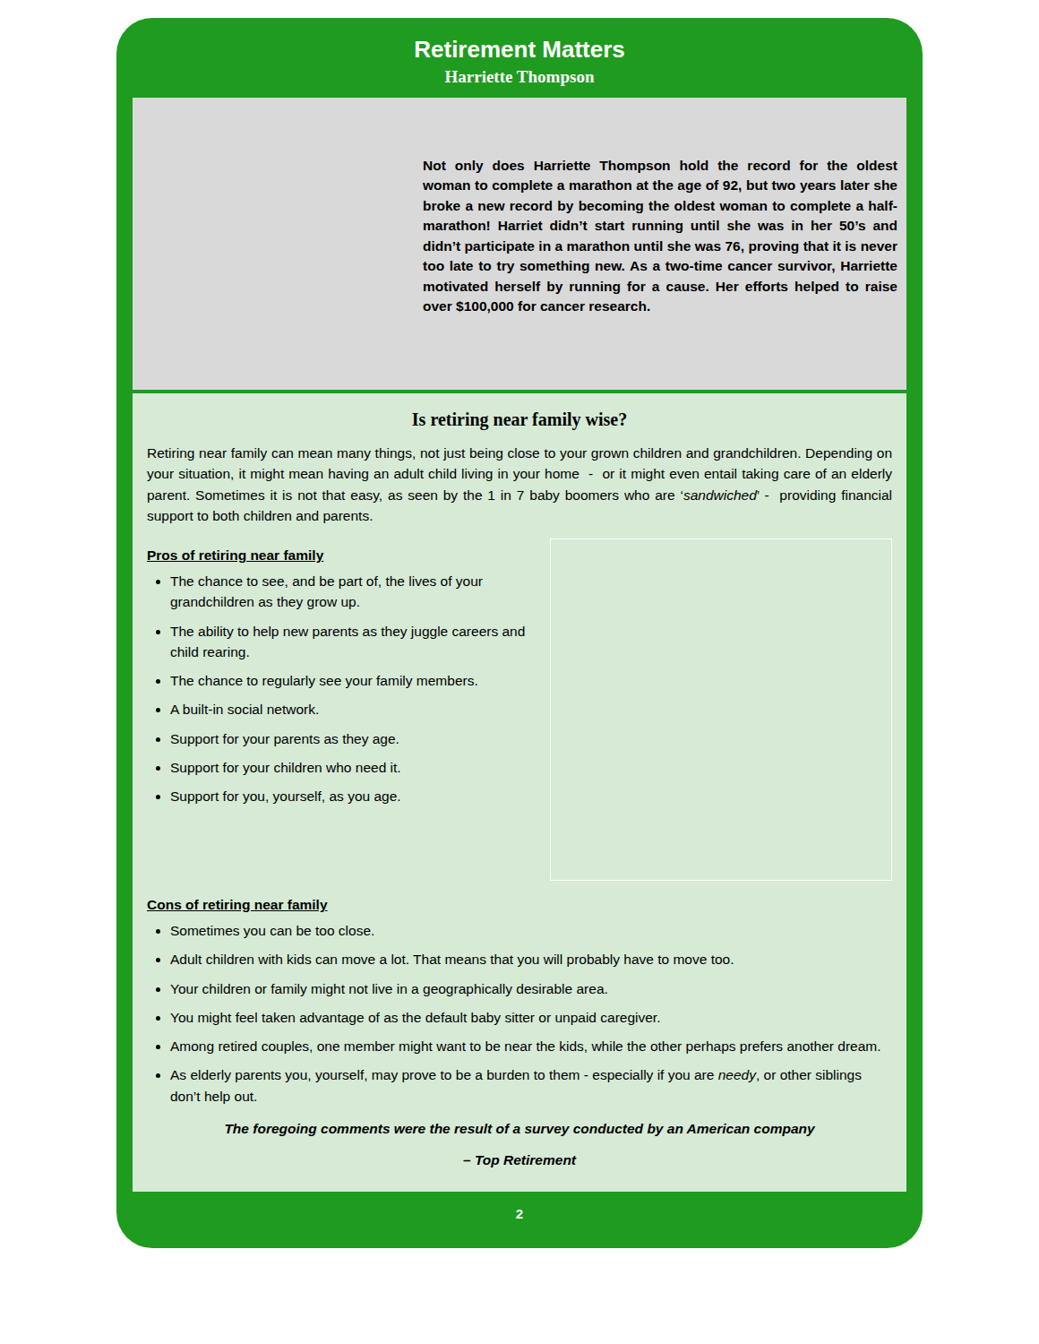Retirement Matters
Harriette Thompson
Not only does Harriette Thompson hold the record for the oldest woman to complete a marathon at the age of 92, but two years later she broke a new record by becoming the oldest woman to complete a half-marathon! Harriet didn’t start running until she was in her 50’s and didn’t participate in a marathon until she was 76, proving that it is never too late to try something new. As a two-time cancer survivor, Harriette motivated herself by running for a cause. Her efforts helped to raise over $100,000 for cancer research.
Is retiring near family wise?
Retiring near family can mean many things, not just being close to your grown children and grandchildren. Depending on your situation, it might mean having an adult child living in your home - or it might even entail taking care of an elderly parent. Sometimes it is not that easy, as seen by the 1 in 7 baby boomers who are ‘sandwiched’ - providing financial support to both children and parents.
Pros of retiring near family
The chance to see, and be part of, the lives of your grandchildren as they grow up.
The ability to help new parents as they juggle careers and child rearing.
The chance to regularly see your family members.
A built-in social network.
Support for your parents as they age.
Support for your children who need it.
Support for you, yourself, as you age.
Cons of retiring near family
Sometimes you can be too close.
Adult children with kids can move a lot. That means that you will probably have to move too.
Your children or family might not live in a geographically desirable area.
You might feel taken advantage of as the default baby sitter or unpaid caregiver.
Among retired couples, one member might want to be near the kids, while the other perhaps prefers another dream.
As elderly parents you, yourself, may prove to be a burden to them - especially if you are needy, or other siblings don’t help out.
The foregoing comments were the result of a survey conducted by an American company
– Top Retirement
2